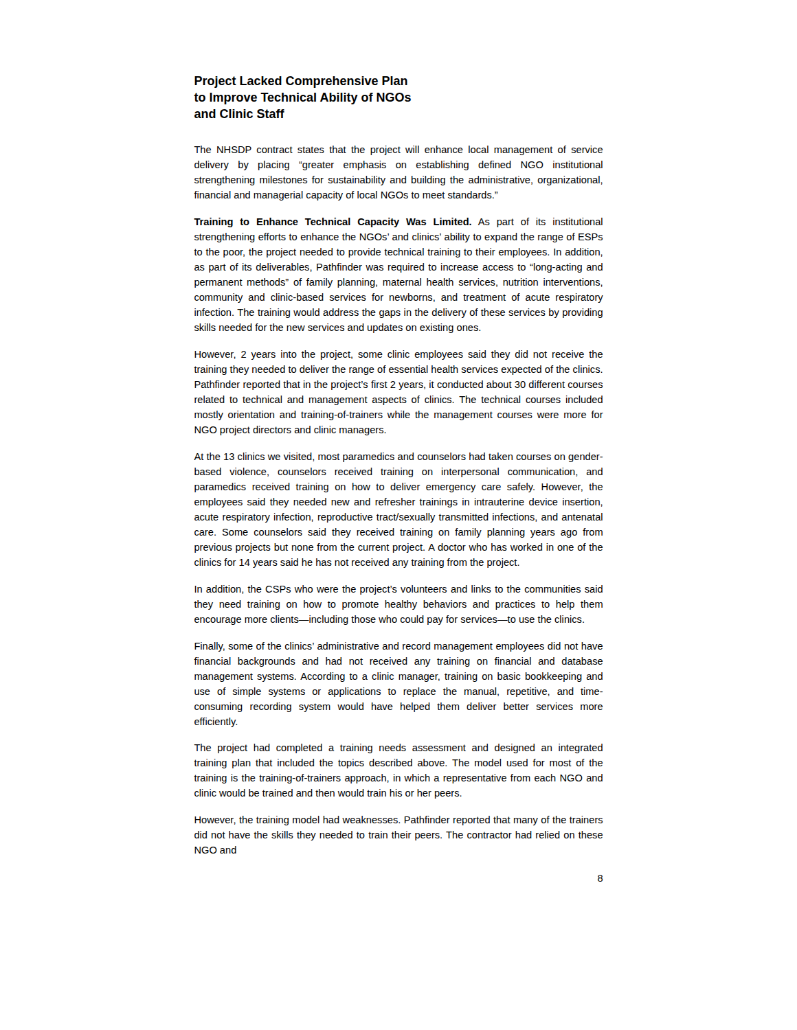Project Lacked Comprehensive Plan
to Improve Technical Ability of NGOs
and Clinic Staff
The NHSDP contract states that the project will enhance local management of service delivery by placing “greater emphasis on establishing defined NGO institutional strengthening milestones for sustainability and building the administrative, organizational, financial and managerial capacity of local NGOs to meet standards.”
Training to Enhance Technical Capacity Was Limited. As part of its institutional strengthening efforts to enhance the NGOs’ and clinics’ ability to expand the range of ESPs to the poor, the project needed to provide technical training to their employees. In addition, as part of its deliverables, Pathfinder was required to increase access to “long-acting and permanent methods” of family planning, maternal health services, nutrition interventions, community and clinic-based services for newborns, and treatment of acute respiratory infection. The training would address the gaps in the delivery of these services by providing skills needed for the new services and updates on existing ones.
However, 2 years into the project, some clinic employees said they did not receive the training they needed to deliver the range of essential health services expected of the clinics. Pathfinder reported that in the project’s first 2 years, it conducted about 30 different courses related to technical and management aspects of clinics. The technical courses included mostly orientation and training-of-trainers while the management courses were more for NGO project directors and clinic managers.
At the 13 clinics we visited, most paramedics and counselors had taken courses on gender-based violence, counselors received training on interpersonal communication, and paramedics received training on how to deliver emergency care safely. However, the employees said they needed new and refresher trainings in intrauterine device insertion, acute respiratory infection, reproductive tract/sexually transmitted infections, and antenatal care. Some counselors said they received training on family planning years ago from previous projects but none from the current project. A doctor who has worked in one of the clinics for 14 years said he has not received any training from the project.
In addition, the CSPs who were the project’s volunteers and links to the communities said they need training on how to promote healthy behaviors and practices to help them encourage more clients—including those who could pay for services—to use the clinics.
Finally, some of the clinics’ administrative and record management employees did not have financial backgrounds and had not received any training on financial and database management systems. According to a clinic manager, training on basic bookkeeping and use of simple systems or applications to replace the manual, repetitive, and time-consuming recording system would have helped them deliver better services more efficiently.
The project had completed a training needs assessment and designed an integrated training plan that included the topics described above. The model used for most of the training is the training-of-trainers approach, in which a representative from each NGO and clinic would be trained and then would train his or her peers.
However, the training model had weaknesses. Pathfinder reported that many of the trainers did not have the skills they needed to train their peers. The contractor had relied on these NGO and
8